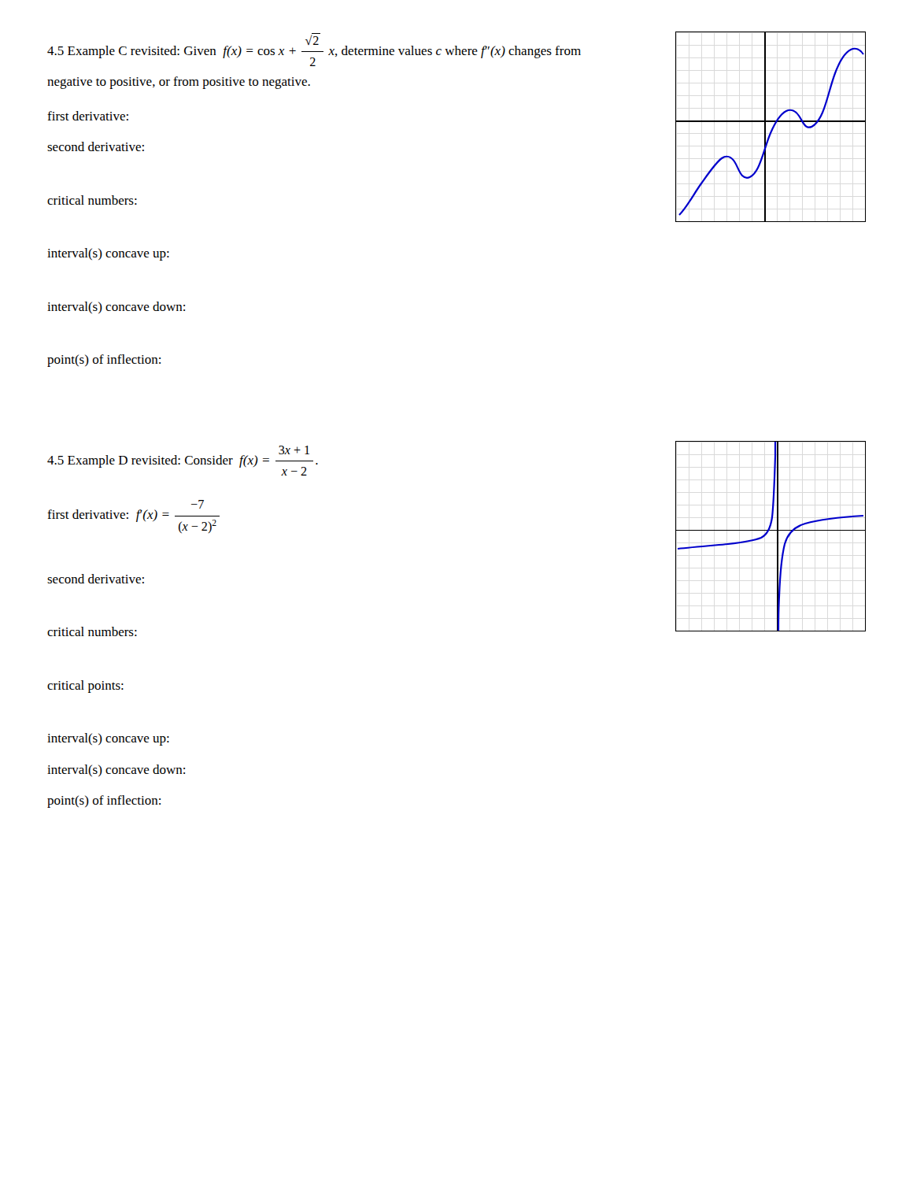4.5 Example C revisited: Given f(x) = cos x + √22 x, determine values c where f″(x) changes from negative to positive, or from positive to negative.
first derivative:
second derivative:
critical numbers:
interval(s) concave up:
interval(s) concave down:
point(s) of inflection:
4.5 Example D revisited: Consider f(x) = 3x + 1 x − 2.
first derivative: f′(x) = −7(x − 2)2
second derivative:
critical numbers:
critical points:
interval(s) concave up:
interval(s) concave down:
point(s) of inflection: